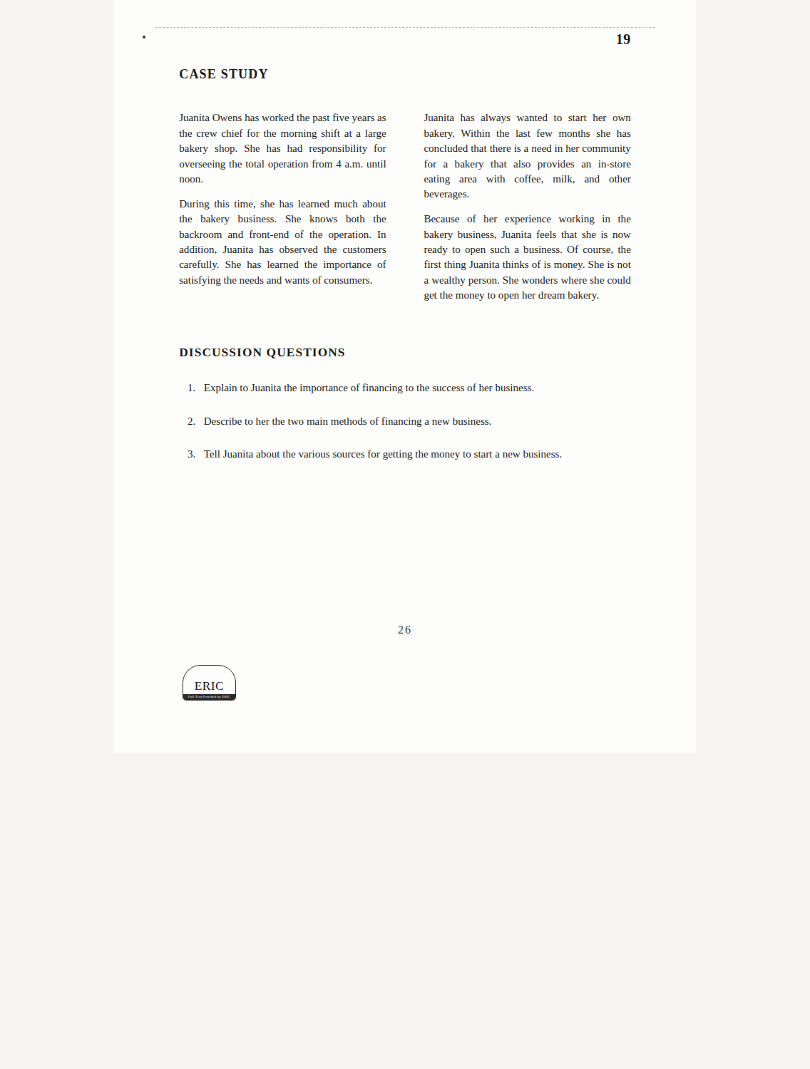19
CASE STUDY
Juanita Owens has worked the past five years as the crew chief for the morning shift at a large bakery shop. She has had responsibility for overseeing the total operation from 4 a.m. until noon.
During this time, she has learned much about the bakery business. She knows both the backroom and front-end of the operation. In addition, Juanita has observed the customers carefully. She has learned the importance of satisfying the needs and wants of consumers.
Juanita has always wanted to start her own bakery. Within the last few months she has concluded that there is a need in her community for a bakery that also provides an in-store eating area with coffee, milk, and other beverages.
Because of her experience working in the bakery business, Juanita feels that she is now ready to open such a business. Of course, the first thing Juanita thinks of is money. She is not a wealthy person. She wonders where she could get the money to open her dream bakery.
DISCUSSION QUESTIONS
Explain to Juanita the importance of financing to the success of her business.
Describe to her the two main methods of financing a new business.
Tell Juanita about the various sources for getting the money to start a new business.
26
● ERIC Full Text Provided by ERIC